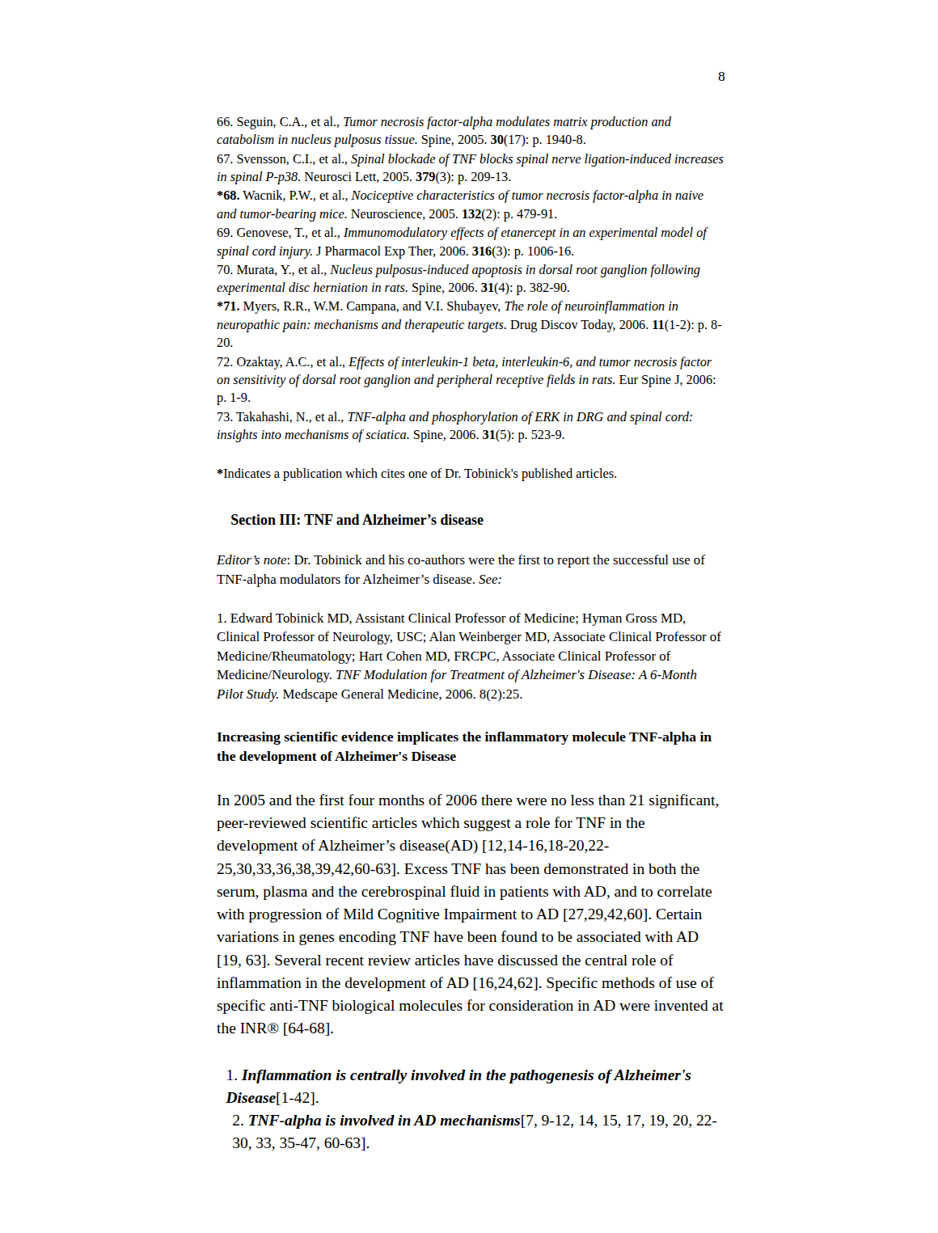8
66. Seguin, C.A., et al., Tumor necrosis factor-alpha modulates matrix production and catabolism in nucleus pulposus tissue. Spine, 2005. 30(17): p. 1940-8.
67. Svensson, C.I., et al., Spinal blockade of TNF blocks spinal nerve ligation-induced increases in spinal P-p38. Neurosci Lett, 2005. 379(3): p. 209-13.
*68. Wacnik, P.W., et al., Nociceptive characteristics of tumor necrosis factor-alpha in naive and tumor-bearing mice. Neuroscience, 2005. 132(2): p. 479-91.
69. Genovese, T., et al., Immunomodulatory effects of etanercept in an experimental model of spinal cord injury. J Pharmacol Exp Ther, 2006. 316(3): p. 1006-16.
70. Murata, Y., et al., Nucleus pulposus-induced apoptosis in dorsal root ganglion following experimental disc herniation in rats. Spine, 2006. 31(4): p. 382-90.
*71. Myers, R.R., W.M. Campana, and V.I. Shubayev, The role of neuroinflammation in neuropathic pain: mechanisms and therapeutic targets. Drug Discov Today, 2006. 11(1-2): p. 8-20.
72. Ozaktay, A.C., et al., Effects of interleukin-1 beta, interleukin-6, and tumor necrosis factor on sensitivity of dorsal root ganglion and peripheral receptive fields in rats. Eur Spine J, 2006: p. 1-9.
73. Takahashi, N., et al., TNF-alpha and phosphorylation of ERK in DRG and spinal cord: insights into mechanisms of sciatica. Spine, 2006. 31(5): p. 523-9.
*Indicates a publication which cites one of Dr. Tobinick's published articles.
Section III: TNF and Alzheimer’s disease
Editor’s note: Dr. Tobinick and his co-authors were the first to report the successful use of TNF-alpha modulators for Alzheimer’s disease. See:
1. Edward Tobinick MD, Assistant Clinical Professor of Medicine; Hyman Gross MD, Clinical Professor of Neurology, USC; Alan Weinberger MD, Associate Clinical Professor of Medicine/Rheumatology; Hart Cohen MD, FRCPC, Associate Clinical Professor of Medicine/Neurology. TNF Modulation for Treatment of Alzheimer's Disease: A 6-Month Pilot Study. Medscape General Medicine, 2006. 8(2):25.
Increasing scientific evidence implicates the inflammatory molecule TNF-alpha in the development of Alzheimer's Disease
In 2005 and the first four months of 2006 there were no less than 21 significant, peer-reviewed scientific articles which suggest a role for TNF in the development of Alzheimer’s disease(AD) [12,14-16,18-20,22-25,30,33,36,38,39,42,60-63]. Excess TNF has been demonstrated in both the serum, plasma and the cerebrospinal fluid in patients with AD, and to correlate with progression of Mild Cognitive Impairment to AD [27,29,42,60]. Certain variations in genes encoding TNF have been found to be associated with AD [19, 63]. Several recent review articles have discussed the central role of inflammation in the development of AD [16,24,62]. Specific methods of use of specific anti-TNF biological molecules for consideration in AD were invented at the INR® [64-68].
1. Inflammation is centrally involved in the pathogenesis of Alzheimer's Disease[1-42]. 2. TNF-alpha is involved in AD mechanisms[7, 9-12, 14, 15, 17, 19, 20, 22-30, 33, 35-47, 60-63].